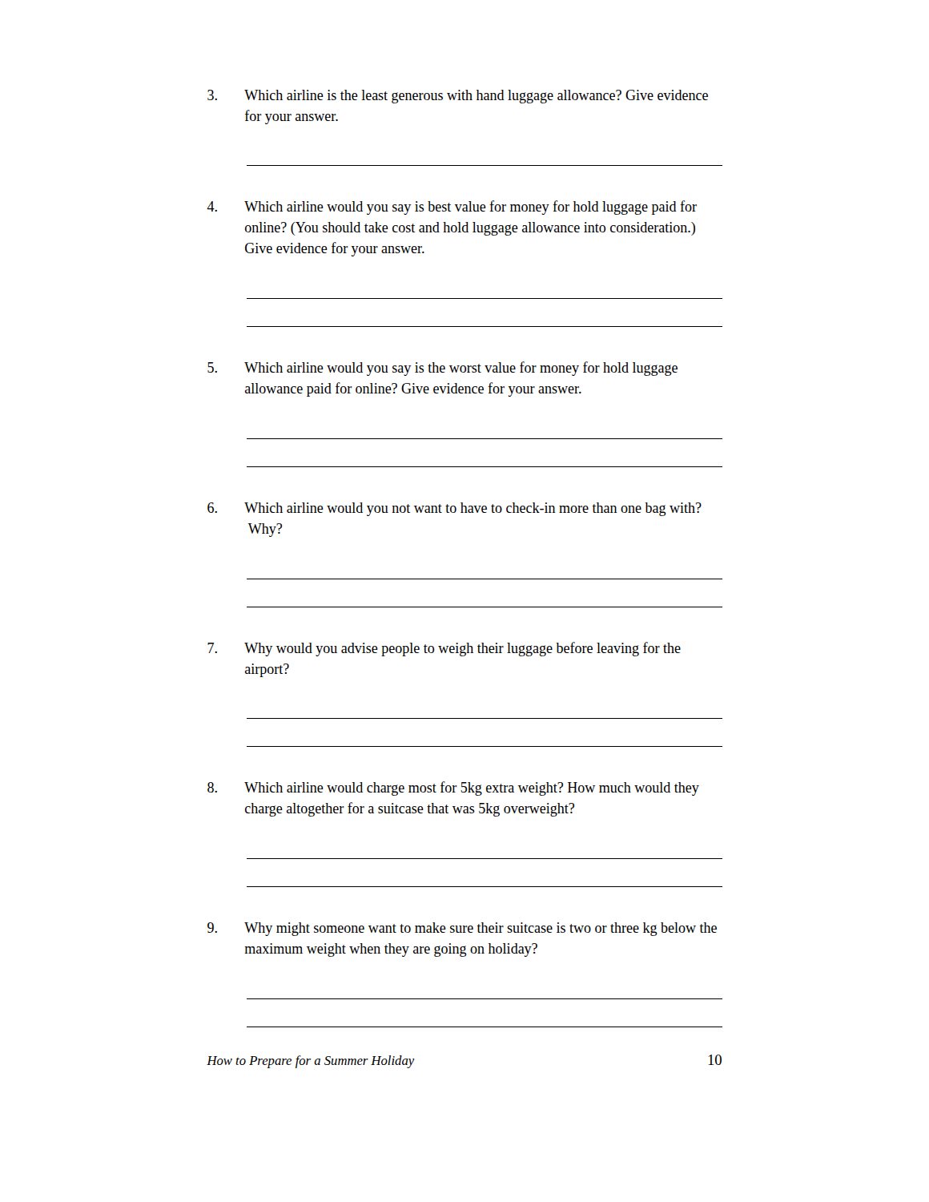3. Which airline is the least generous with hand luggage allowance? Give evidence for your answer.
4. Which airline would you say is best value for money for hold luggage paid for online? (You should take cost and hold luggage allowance into consideration.) Give evidence for your answer.
5. Which airline would you say is the worst value for money for hold luggage allowance paid for online? Give evidence for your answer.
6. Which airline would you not want to have to check-in more than one bag with? Why?
7. Why would you advise people to weigh their luggage before leaving for the airport?
8. Which airline would charge most for 5kg extra weight? How much would they charge altogether for a suitcase that was 5kg overweight?
9. Why might someone want to make sure their suitcase is two or three kg below the maximum weight when they are going on holiday?
How to Prepare for a Summer Holiday 10